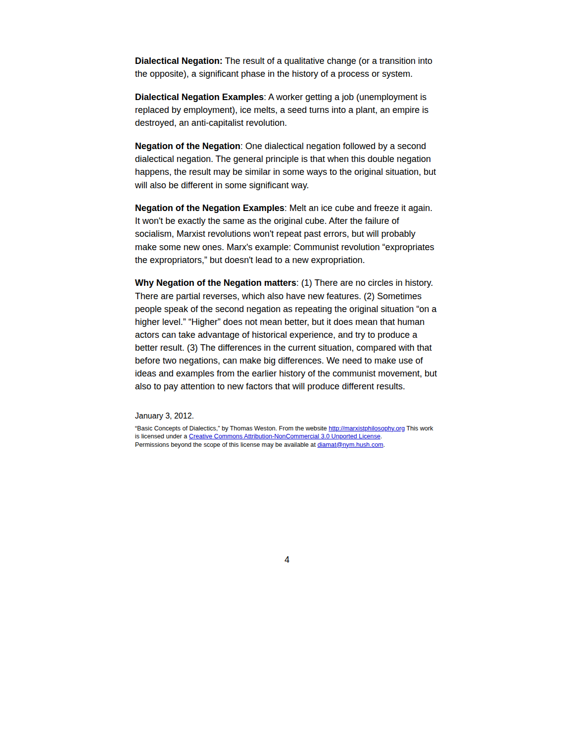Dialectical Negation: The result of a qualitative change (or a transition into the opposite), a significant phase in the history of a process or system.
Dialectical Negation Examples: A worker getting a job (unemployment is replaced by employment), ice melts, a seed turns into a plant, an empire is destroyed, an anti-capitalist revolution.
Negation of the Negation: One dialectical negation followed by a second dialectical negation. The general principle is that when this double negation happens, the result may be similar in some ways to the original situation, but will also be different in some significant way.
Negation of the Negation Examples: Melt an ice cube and freeze it again. It won't be exactly the same as the original cube. After the failure of socialism, Marxist revolutions won't repeat past errors, but will probably make some new ones. Marx's example: Communist revolution “expropriates the expropriators,” but doesn't lead to a new expropriation.
Why Negation of the Negation matters: (1) There are no circles in history. There are partial reverses, which also have new features. (2) Sometimes people speak of the second negation as repeating the original situation “on a higher level.” “Higher” does not mean better, but it does mean that human actors can take advantage of historical experience, and try to produce a better result. (3) The differences in the current situation, compared with that before two negations, can make big differences. We need to make use of ideas and examples from the earlier history of the communist movement, but also to pay attention to new factors that will produce different results.
January 3, 2012.
“Basic Concepts of Dialectics,” by Thomas Weston. From the website http://marxistphilosophy.org This work is licensed under a Creative Commons Attribution-NonCommercial 3.0 Unported License.
Permissions beyond the scope of this license may be available at diamat@nym.hush.com.
4